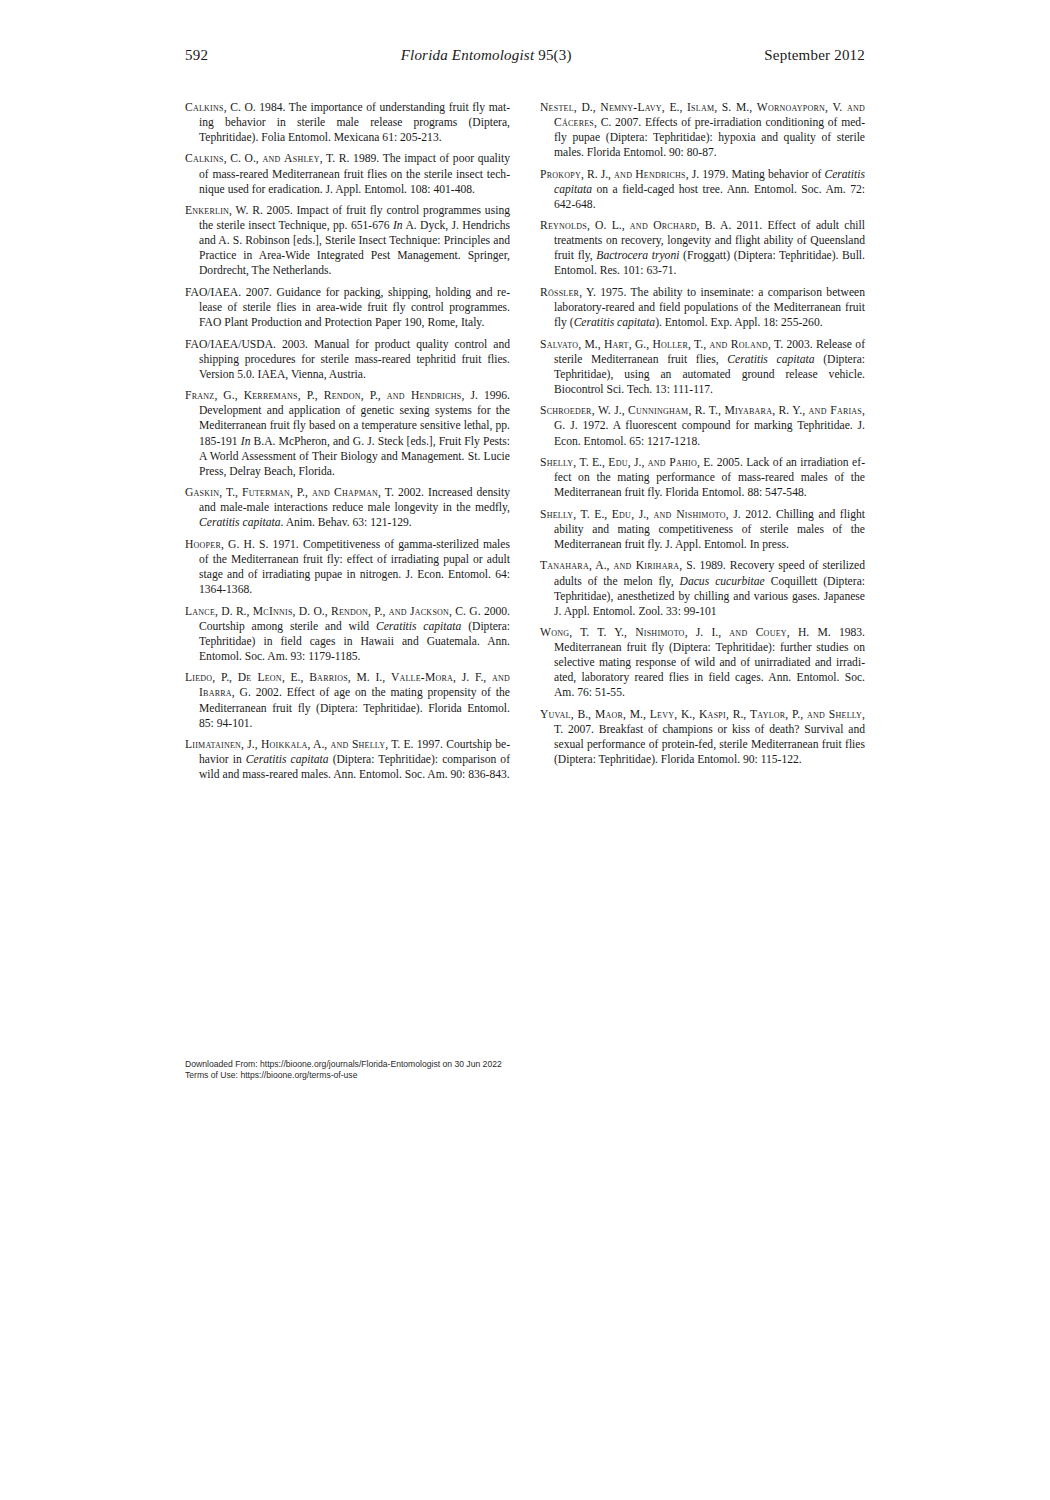592
Florida Entomologist 95(3)
September 2012
Calkins, C. O. 1984. The importance of understanding fruit fly mating behavior in sterile male release programs (Diptera, Tephritidae). Folia Entomol. Mexicana 61: 205-213.
Calkins, C. O., and Ashley, T. R. 1989. The impact of poor quality of mass-reared Mediterranean fruit flies on the sterile insect technique used for eradication. J. Appl. Entomol. 108: 401-408.
Enkerlin, W. R. 2005. Impact of fruit fly control programmes using the sterile insect Technique, pp. 651-676 In A. Dyck, J. Hendrichs and A. S. Robinson [eds.], Sterile Insect Technique: Principles and Practice in Area-Wide Integrated Pest Management. Springer, Dordrecht, The Netherlands.
FAO/IAEA. 2007. Guidance for packing, shipping, holding and release of sterile flies in area-wide fruit fly control programmes. FAO Plant Production and Protection Paper 190, Rome, Italy.
FAO/IAEA/USDA. 2003. Manual for product quality control and shipping procedures for sterile mass-reared tephritid fruit flies. Version 5.0. IAEA, Vienna, Austria.
Franz, G., Kerremans, P., Rendon, P., and Hendrichs, J. 1996. Development and application of genetic sexing systems for the Mediterranean fruit fly based on a temperature sensitive lethal, pp. 185-191 In B.A. McPheron, and G. J. Steck [eds.], Fruit Fly Pests: A World Assessment of Their Biology and Management. St. Lucie Press, Delray Beach, Florida.
Gaskin, T., Futerman, P., and Chapman, T. 2002. Increased density and male-male interactions reduce male longevity in the medfly, Ceratitis capitata. Anim. Behav. 63: 121-129.
Hooper, G. H. S. 1971. Competitiveness of gamma-sterilized males of the Mediterranean fruit fly: effect of irradiating pupal or adult stage and of irradiating pupae in nitrogen. J. Econ. Entomol. 64: 1364-1368.
Lance, D. R., McInnis, D. O., Rendon, P., and Jackson, C. G. 2000. Courtship among sterile and wild Ceratitis capitata (Diptera: Tephritidae) in field cages in Hawaii and Guatemala. Ann. Entomol. Soc. Am. 93: 1179-1185.
Liedo, P., De Leon, E., Barrios, M. I., Valle-Mora, J. F., and Ibarra, G. 2002. Effect of age on the mating propensity of the Mediterranean fruit fly (Diptera: Tephritidae). Florida Entomol. 85: 94-101.
Liimatainen, J., Hoikkala, A., and Shelly, T. E. 1997. Courtship behavior in Ceratitis capitata (Diptera: Tephritidae): comparison of wild and mass-reared males. Ann. Entomol. Soc. Am. 90: 836-843.
Nestel, D., Nemny-Lavy, E., Islam, S. M., Wornoayporn, V. and Cáceres, C. 2007. Effects of pre-irradiation conditioning of medfly pupae (Diptera: Tephritidae): hypoxia and quality of sterile males. Florida Entomol. 90: 80-87.
Prokopy, R. J., and Hendrichs, J. 1979. Mating behavior of Ceratitis capitata on a field-caged host tree. Ann. Entomol. Soc. Am. 72: 642-648.
Reynolds, O. L., and Orchard, B. A. 2011. Effect of adult chill treatments on recovery, longevity and flight ability of Queensland fruit fly, Bactrocera tryoni (Froggatt) (Diptera: Tephritidae). Bull. Entomol. Res. 101: 63-71.
Rössler, Y. 1975. The ability to inseminate: a comparison between laboratory-reared and field populations of the Mediterranean fruit fly (Ceratitis capitata). Entomol. Exp. Appl. 18: 255-260.
Salvato, M., Hart, G., Holler, T., and Roland, T. 2003. Release of sterile Mediterranean fruit flies, Ceratitis capitata (Diptera: Tephritidae), using an automated ground release vehicle. Biocontrol Sci. Tech. 13: 111-117.
Schroeder, W. J., Cunningham, R. T., Miyabara, R. Y., and Farias, G. J. 1972. A fluorescent compound for marking Tephritidae. J. Econ. Entomol. 65: 1217-1218.
Shelly, T. E., Edu, J., and Pahio, E. 2005. Lack of an irradiation effect on the mating performance of mass-reared males of the Mediterranean fruit fly. Florida Entomol. 88: 547-548.
Shelly, T. E., Edu, J., and Nishimoto, J. 2012. Chilling and flight ability and mating competitiveness of sterile males of the Mediterranean fruit fly. J. Appl. Entomol. In press.
Tanahara, A., and Kirihara, S. 1989. Recovery speed of sterilized adults of the melon fly, Dacus cucurbitae Coquillett (Diptera: Tephritidae), anesthetized by chilling and various gases. Japanese J. Appl. Entomol. Zool. 33: 99-101
Wong, T. T. Y., Nishimoto, J. I., and Couey, H. M. 1983. Mediterranean fruit fly (Diptera: Tephritidae): further studies on selective mating response of wild and of unirradiated and irradiated, laboratory reared flies in field cages. Ann. Entomol. Soc. Am. 76: 51-55.
Yuval, B., Maor, M., Levy, K., Kaspi, R., Taylor, P., and Shelly, T. 2007. Breakfast of champions or kiss of death? Survival and sexual performance of protein-fed, sterile Mediterranean fruit flies (Diptera: Tephritidae). Florida Entomol. 90: 115-122.
Downloaded From: https://bioone.org/journals/Florida-Entomologist on 30 Jun 2022
Terms of Use: https://bioone.org/terms-of-use